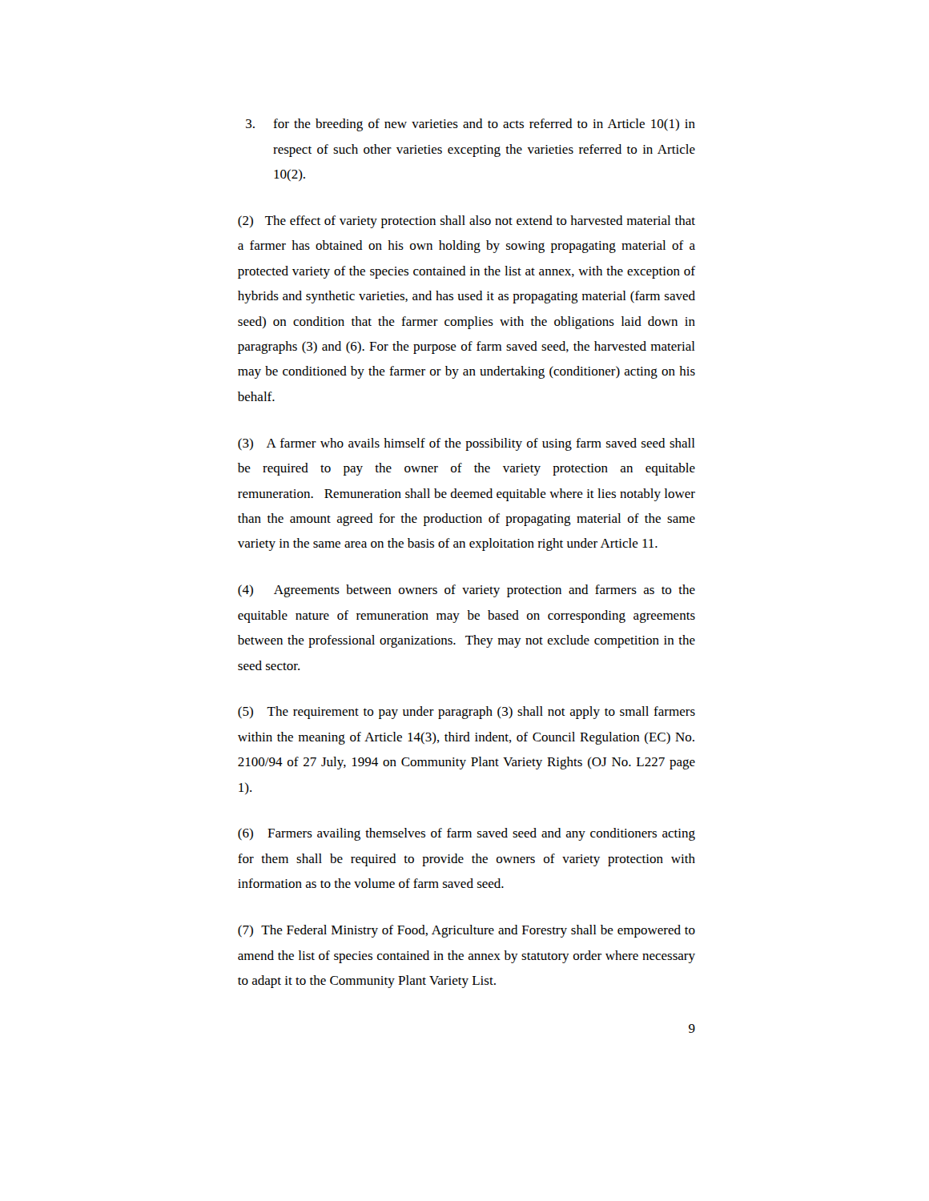3. for the breeding of new varieties and to acts referred to in Article 10(1) in respect of such other varieties excepting the varieties referred to in Article 10(2).
(2) The effect of variety protection shall also not extend to harvested material that a farmer has obtained on his own holding by sowing propagating material of a protected variety of the species contained in the list at annex, with the exception of hybrids and synthetic varieties, and has used it as propagating material (farm saved seed) on condition that the farmer complies with the obligations laid down in paragraphs (3) and (6). For the purpose of farm saved seed, the harvested material may be conditioned by the farmer or by an undertaking (conditioner) acting on his behalf.
(3) A farmer who avails himself of the possibility of using farm saved seed shall be required to pay the owner of the variety protection an equitable remuneration. Remuneration shall be deemed equitable where it lies notably lower than the amount agreed for the production of propagating material of the same variety in the same area on the basis of an exploitation right under Article 11.
(4) Agreements between owners of variety protection and farmers as to the equitable nature of remuneration may be based on corresponding agreements between the professional organizations. They may not exclude competition in the seed sector.
(5) The requirement to pay under paragraph (3) shall not apply to small farmers within the meaning of Article 14(3), third indent, of Council Regulation (EC) No. 2100/94 of 27 July, 1994 on Community Plant Variety Rights (OJ No. L227 page 1).
(6) Farmers availing themselves of farm saved seed and any conditioners acting for them shall be required to provide the owners of variety protection with information as to the volume of farm saved seed.
(7) The Federal Ministry of Food, Agriculture and Forestry shall be empowered to amend the list of species contained in the annex by statutory order where necessary to adapt it to the Community Plant Variety List.
9